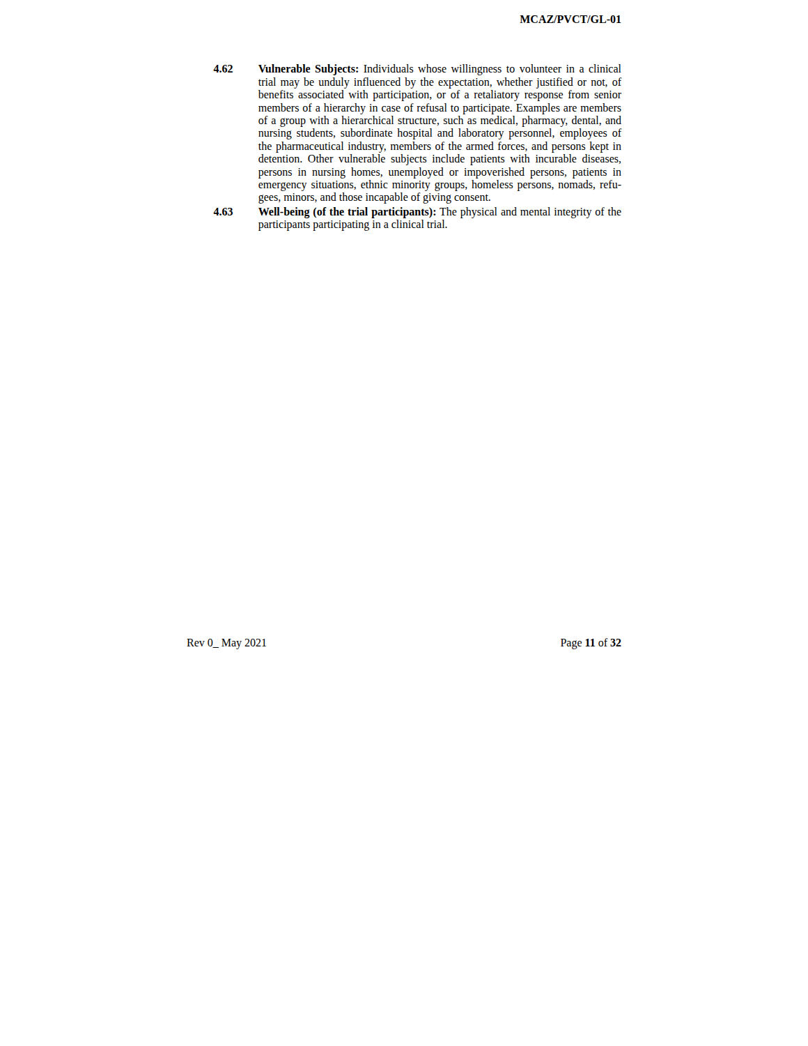MCAZ/PVCT/GL-01
4.62
Vulnerable Subjects: Individuals whose willingness to volunteer in a clinical trial may be unduly influenced by the expectation, whether justified or not, of benefits associated with participation, or of a retaliatory response from senior members of a hierarchy in case of refusal to participate. Examples are members of a group with a hierarchical structure, such as medical, pharmacy, dental, and nursing students, subordinate hospital and laboratory personnel, employees of the pharmaceutical industry, members of the armed forces, and persons kept in detention. Other vulnerable subjects include patients with incurable diseases, persons in nursing homes, unemployed or impoverished persons, patients in emergency situations, ethnic minority groups, homeless persons, nomads, refugees, minors, and those incapable of giving consent.
4.63
Well-being (of the trial participants): The physical and mental integrity of the participants participating in a clinical trial.
Rev 0_ May 2021
Page 11 of 32